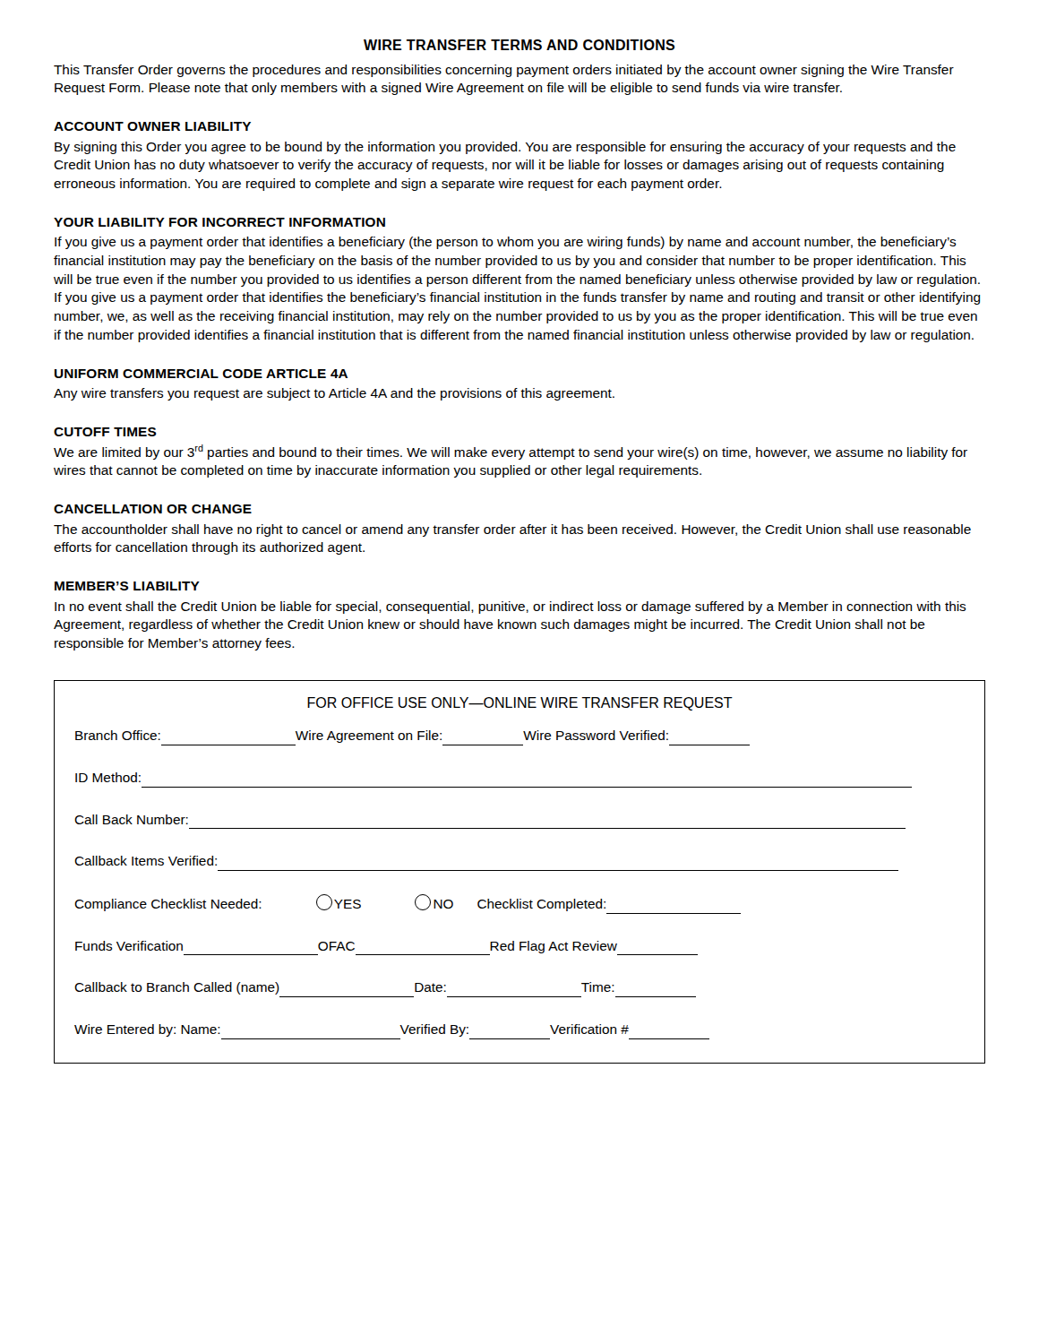Wire Transfer Terms and Conditions
This Transfer Order governs the procedures and responsibilities concerning payment orders initiated by the account owner signing the Wire Transfer Request Form. Please note that only members with a signed Wire Agreement on file will be eligible to send funds via wire transfer.
Account Owner Liability
By signing this Order you agree to be bound by the information you provided. You are responsible for ensuring the accuracy of your requests and the Credit Union has no duty whatsoever to verify the accuracy of requests, nor will it be liable for losses or damages arising out of requests containing erroneous information. You are required to complete and sign a separate wire request for each payment order.
Your Liability for Incorrect Information
If you give us a payment order that identifies a beneficiary (the person to whom you are wiring funds) by name and account number, the beneficiary’s financial institution may pay the beneficiary on the basis of the number provided to us by you and consider that number to be proper identification. This will be true even if the number you provided to us identifies a person different from the named beneficiary unless otherwise provided by law or regulation. If you give us a payment order that identifies the beneficiary’s financial institution in the funds transfer by name and routing and transit or other identifying number, we, as well as the receiving financial institution, may rely on the number provided to us by you as the proper identification. This will be true even if the number provided identifies a financial institution that is different from the named financial institution unless otherwise provided by law or regulation.
Uniform Commercial Code Article 4A
Any wire transfers you request are subject to Article 4A and the provisions of this agreement.
Cutoff Times
We are limited by our 3rd parties and bound to their times. We will make every attempt to send your wire(s) on time, however, we assume no liability for wires that cannot be completed on time by inaccurate information you supplied or other legal requirements.
Cancellation or Change
The accountholder shall have no right to cancel or amend any transfer order after it has been received. However, the Credit Union shall use reasonable efforts for cancellation through its authorized agent.
Member’s Liability
In no event shall the Credit Union be liable for special, consequential, punitive, or indirect loss or damage suffered by a Member in connection with this Agreement, regardless of whether the Credit Union knew or should have known such damages might be incurred. The Credit Union shall not be responsible for Member’s attorney fees.
FOR OFFICE USE ONLY—ONLINE WIRE TRANSFER REQUEST
Branch Office: Wire Agreement on File: Wire Password Verified:
ID Method:
Call Back Number:
Callback Items Verified:
Compliance Checklist Needed: YES NO Checklist Completed:
Funds Verification OFAC Red Flag Act Review
Callback to Branch Called (name) Date: Time:
Wire Entered by: Name: Verified By: Verification #